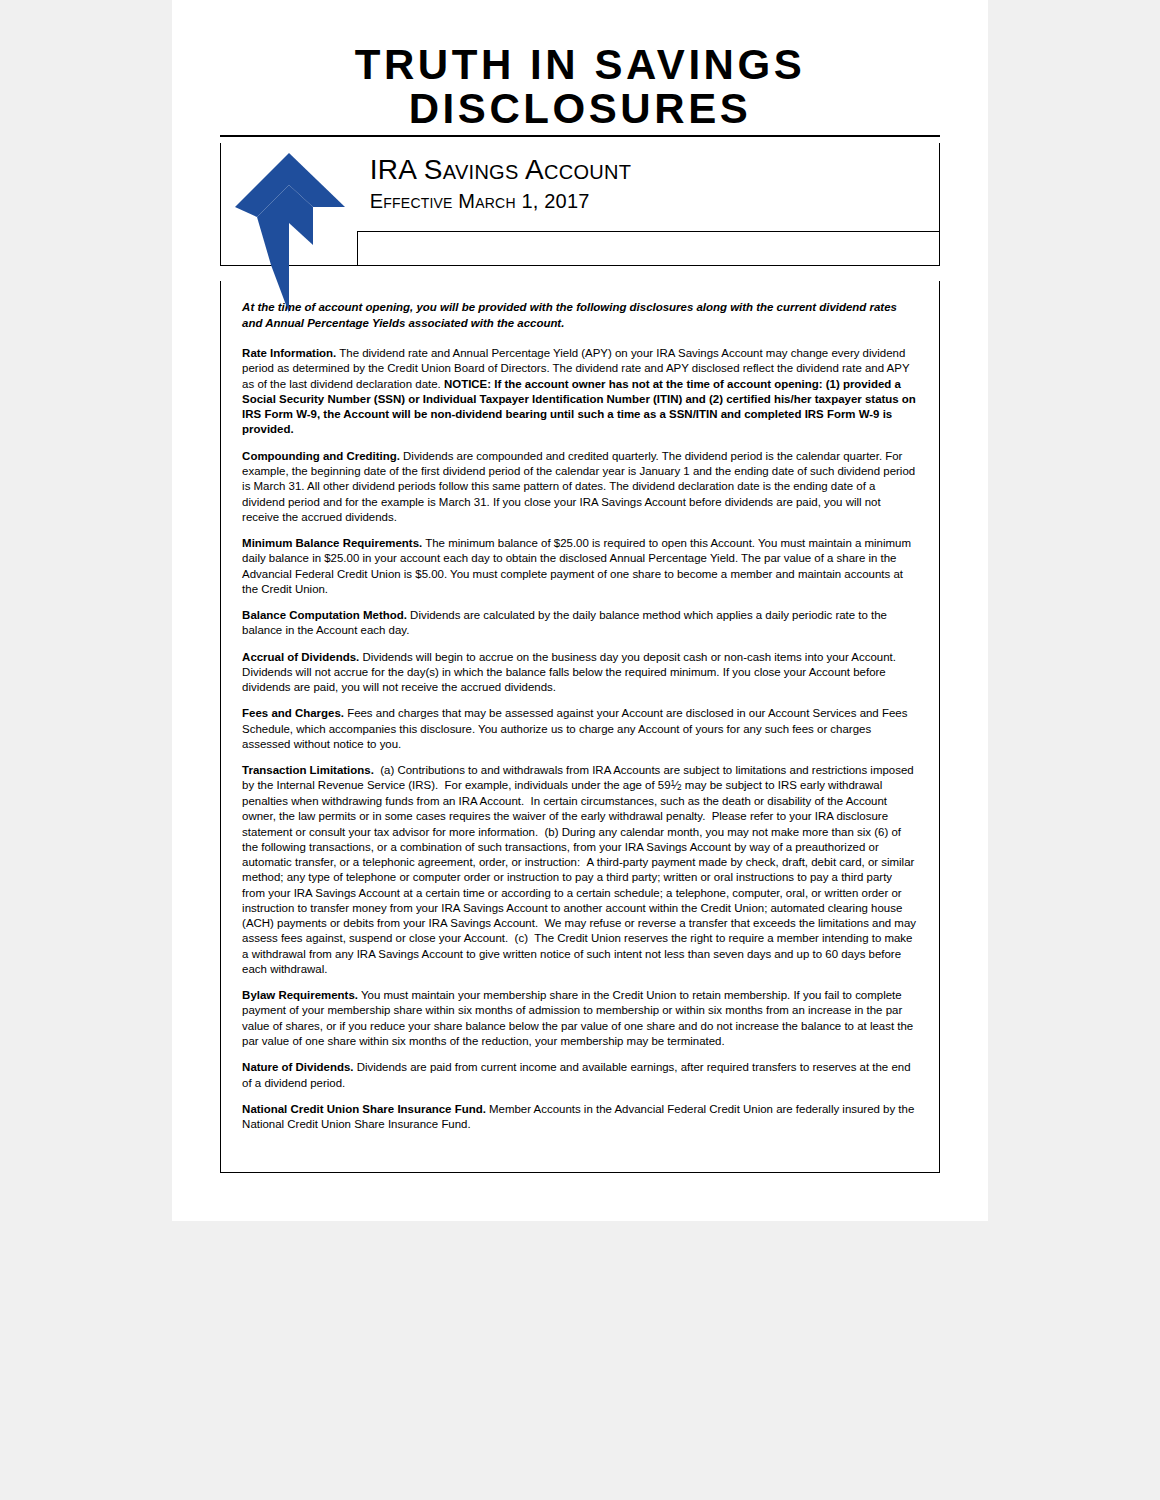TRUTH IN SAVINGS DISCLOSURES
IRA Savings Account
Effective March 1, 2017
At the time of account opening, you will be provided with the following disclosures along with the current dividend rates and Annual Percentage Yields associated with the account.
Rate Information. The dividend rate and Annual Percentage Yield (APY) on your IRA Savings Account may change every dividend period as determined by the Credit Union Board of Directors. The dividend rate and APY disclosed reflect the dividend rate and APY as of the last dividend declaration date. NOTICE: If the account owner has not at the time of account opening: (1) provided a Social Security Number (SSN) or Individual Taxpayer Identification Number (ITIN) and (2) certified his/her taxpayer status on IRS Form W-9, the Account will be non-dividend bearing until such a time as a SSN/ITIN and completed IRS Form W-9 is provided.
Compounding and Crediting. Dividends are compounded and credited quarterly. The dividend period is the calendar quarter. For example, the beginning date of the first dividend period of the calendar year is January 1 and the ending date of such dividend period is March 31. All other dividend periods follow this same pattern of dates. The dividend declaration date is the ending date of a dividend period and for the example is March 31. If you close your IRA Savings Account before dividends are paid, you will not receive the accrued dividends.
Minimum Balance Requirements. The minimum balance of $25.00 is required to open this Account. You must maintain a minimum daily balance in $25.00 in your account each day to obtain the disclosed Annual Percentage Yield. The par value of a share in the Advancial Federal Credit Union is $5.00. You must complete payment of one share to become a member and maintain accounts at the Credit Union.
Balance Computation Method. Dividends are calculated by the daily balance method which applies a daily periodic rate to the balance in the Account each day.
Accrual of Dividends. Dividends will begin to accrue on the business day you deposit cash or non-cash items into your Account. Dividends will not accrue for the day(s) in which the balance falls below the required minimum. If you close your Account before dividends are paid, you will not receive the accrued dividends.
Fees and Charges. Fees and charges that may be assessed against your Account are disclosed in our Account Services and Fees Schedule, which accompanies this disclosure. You authorize us to charge any Account of yours for any such fees or charges assessed without notice to you.
Transaction Limitations. (a) Contributions to and withdrawals from IRA Accounts are subject to limitations and restrictions imposed by the Internal Revenue Service (IRS). For example, individuals under the age of 591⁄2 may be subject to IRS early withdrawal penalties when withdrawing funds from an IRA Account. In certain circumstances, such as the death or disability of the Account owner, the law permits or in some cases requires the waiver of the early withdrawal penalty. Please refer to your IRA disclosure statement or consult your tax advisor for more information. (b) During any calendar month, you may not make more than six (6) of the following transactions, or a combination of such transactions, from your IRA Savings Account by way of a preauthorized or automatic transfer, or a telephonic agreement, order, or instruction: A third-party payment made by check, draft, debit card, or similar method; any type of telephone or computer order or instruction to pay a third party; written or oral instructions to pay a third party from your IRA Savings Account at a certain time or according to a certain schedule; a telephone, computer, oral, or written order or instruction to transfer money from your IRA Savings Account to another account within the Credit Union; automated clearing house (ACH) payments or debits from your IRA Savings Account. We may refuse or reverse a transfer that exceeds the limitations and may assess fees against, suspend or close your Account. (c) The Credit Union reserves the right to require a member intending to make a withdrawal from any IRA Savings Account to give written notice of such intent not less than seven days and up to 60 days before each withdrawal.
Bylaw Requirements. You must maintain your membership share in the Credit Union to retain membership. If you fail to complete payment of your membership share within six months of admission to membership or within six months from an increase in the par value of shares, or if you reduce your share balance below the par value of one share and do not increase the balance to at least the par value of one share within six months of the reduction, your membership may be terminated.
Nature of Dividends. Dividends are paid from current income and available earnings, after required transfers to reserves at the end of a dividend period.
National Credit Union Share Insurance Fund. Member Accounts in the Advancial Federal Credit Union are federally insured by the National Credit Union Share Insurance Fund.